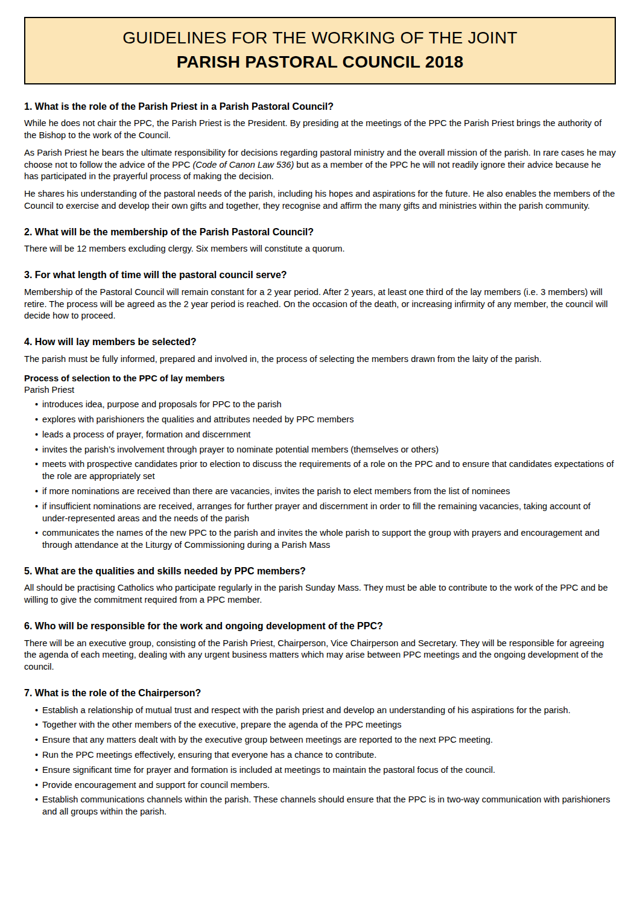GUIDELINES FOR THE WORKING OF THE JOINT
PARISH PASTORAL COUNCIL 2018
1. What is the role of the Parish Priest in a Parish Pastoral Council?
While he does not chair the PPC, the Parish Priest is the President. By presiding at the meetings of the PPC the Parish Priest brings the authority of the Bishop to the work of the Council.
As Parish Priest he bears the ultimate responsibility for decisions regarding pastoral ministry and the overall mission of the parish. In rare cases he may choose not to follow the advice of the PPC (Code of Canon Law 536) but as a member of the PPC he will not readily ignore their advice because he has participated in the prayerful process of making the decision.
He shares his understanding of the pastoral needs of the parish, including his hopes and aspirations for the future. He also enables the members of the Council to exercise and develop their own gifts and together, they recognise and affirm the many gifts and ministries within the parish community.
2. What will be the membership of the Parish Pastoral Council?
There will be 12 members excluding clergy. Six members will constitute a quorum.
3. For what length of time will the pastoral council serve?
Membership of the Pastoral Council will remain constant for a 2 year period. After 2 years, at least one third of the lay members (i.e. 3 members) will retire. The process will be agreed as the 2 year period is reached. On the occasion of the death, or increasing infirmity of any member, the council will decide how to proceed.
4. How will lay members be selected?
The parish must be fully informed, prepared and involved in, the process of selecting the members drawn from the laity of the parish.
Process of selection to the PPC of lay members
Parish Priest
introduces idea, purpose and proposals for PPC to the parish
explores with parishioners the qualities and attributes needed by PPC members
leads a process of prayer, formation and discernment
invites the parish’s involvement through prayer to nominate potential members (themselves or others)
meets with prospective candidates prior to election to discuss the requirements of a role on the PPC and to ensure that candidates expectations of the role are appropriately set
if more nominations are received than there are vacancies, invites the parish to elect members from the list of nominees
if insufficient nominations are received, arranges for further prayer and discernment in order to fill the remaining vacancies, taking account of under-represented areas and the needs of the parish
communicates the names of the new PPC to the parish and invites the whole parish to support the group with prayers and encouragement and through attendance at the Liturgy of Commissioning during a Parish Mass
5. What are the qualities and skills needed by PPC members?
All should be practising Catholics who participate regularly in the parish Sunday Mass. They must be able to contribute to the work of the PPC and be willing to give the commitment required from a PPC member.
6. Who will be responsible for the work and ongoing development of the PPC?
There will be an executive group, consisting of the Parish Priest, Chairperson, Vice Chairperson and Secretary. They will be responsible for agreeing the agenda of each meeting, dealing with any urgent business matters which may arise between PPC meetings and the ongoing development of the council.
7. What is the role of the Chairperson?
Establish a relationship of mutual trust and respect with the parish priest and develop an understanding of his aspirations for the parish.
Together with the other members of the executive, prepare the agenda of the PPC meetings
Ensure that any matters dealt with by the executive group between meetings are reported to the next PPC meeting.
Run the PPC meetings effectively, ensuring that everyone has a chance to contribute.
Ensure significant time for prayer and formation is included at meetings to maintain the pastoral focus of the council.
Provide encouragement and support for council members.
Establish communications channels within the parish. These channels should ensure that the PPC is in two-way communication with parishioners and all groups within the parish.